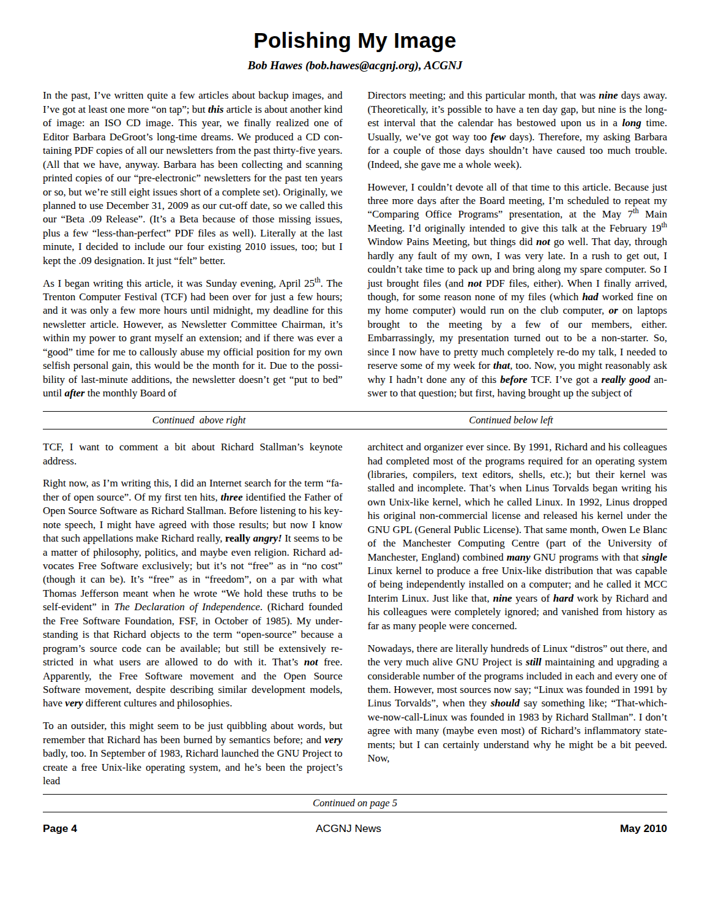Polishing My Image
Bob Hawes (bob.hawes@acgnj.org), ACGNJ
In the past, I’ve written quite a few articles about backup images, and I’ve got at least one more “on tap”; but this article is about another kind of image: an ISO CD image. This year, we finally realized one of Editor Barbara DeGroot’s long-time dreams. We produced a CD containing PDF copies of all our newsletters from the past thirty-five years. (All that we have, anyway. Barbara has been collecting and scanning printed copies of our “pre-electronic” newsletters for the past ten years or so, but we’re still eight issues short of a complete set). Originally, we planned to use December 31, 2009 as our cut-off date, so we called this our “Beta .09 Release”. (It’s a Beta because of those missing issues, plus a few “less-than-perfect” PDF files as well). Literally at the last minute, I decided to include our four existing 2010 issues, too; but I kept the .09 designation. It just “felt” better.
As I began writing this article, it was Sunday evening, April 25th. The Trenton Computer Festival (TCF) had been over for just a few hours; and it was only a few more hours until midnight, my deadline for this newsletter article. However, as Newsletter Committee Chairman, it’s within my power to grant myself an extension; and if there was ever a “good” time for me to callously abuse my official position for my own selfish personal gain, this would be the month for it. Due to the possibility of last-minute additions, the newsletter doesn’t get “put to bed” until after the monthly Board of
Directors meeting; and this particular month, that was nine days away. (Theoretically, it’s possible to have a ten day gap, but nine is the longest interval that the calendar has bestowed upon us in a long time. Usually, we’ve got way too few days). Therefore, my asking Barbara for a couple of those days shouldn’t have caused too much trouble. (Indeed, she gave me a whole week).
However, I couldn’t devote all of that time to this article. Because just three more days after the Board meeting, I’m scheduled to repeat my “Comparing Office Programs” presentation, at the May 7th Main Meeting. I’d originally intended to give this talk at the February 19th Window Pains Meeting, but things did not go well. That day, through hardly any fault of my own, I was very late. In a rush to get out, I couldn’t take time to pack up and bring along my spare computer. So I just brought files (and not PDF files, either). When I finally arrived, though, for some reason none of my files (which had worked fine on my home computer) would run on the club computer, or on laptops brought to the meeting by a few of our members, either. Embarrassingly, my presentation turned out to be a non-starter. So, since I now have to pretty much completely re-do my talk, I needed to reserve some of my week for that, too. Now, you might reasonably ask why I hadn’t done any of this before TCF. I’ve got a really good answer to that question; but first, having brought up the subject of
Continued above right Continued below left
TCF, I want to comment a bit about Richard Stallman’s keynote address.
Right now, as I’m writing this, I did an Internet search for the term “father of open source”. Of my first ten hits, three identified the Father of Open Source Software as Richard Stallman. Before listening to his keynote speech, I might have agreed with those results; but now I know that such appellations make Richard really, really angry! It seems to be a matter of philosophy, politics, and maybe even religion. Richard advocates Free Software exclusively; but it’s not “free” as in “no cost” (though it can be). It’s “free” as in “freedom”, on a par with what Thomas Jefferson meant when he wrote “We hold these truths to be self-evident” in The Declaration of Independence. (Richard founded the Free Software Foundation, FSF, in October of 1985). My understanding is that Richard objects to the term “open-source” because a program’s source code can be available; but still be extensively restricted in what users are allowed to do with it. That’s not free. Apparently, the Free Software movement and the Open Source Software movement, despite describing similar development models, have very different cultures and philosophies.
To an outsider, this might seem to be just quibbling about words, but remember that Richard has been burned by semantics before; and very badly, too. In September of 1983, Richard launched the GNU Project to create a free Unix-like operating system, and he’s been the project’s lead
architect and organizer ever since. By 1991, Richard and his colleagues had completed most of the programs required for an operating system (libraries, compilers, text editors, shells, etc.); but their kernel was stalled and incomplete. That’s when Linus Torvalds began writing his own Unix-like kernel, which he called Linux. In 1992, Linus dropped his original non-commercial license and released his kernel under the GNU GPL (General Public License). That same month, Owen Le Blanc of the Manchester Computing Centre (part of the University of Manchester, England) combined many GNU programs with that single Linux kernel to produce a free Unix-like distribution that was capable of being independently installed on a computer; and he called it MCC Interim Linux. Just like that, nine years of hard work by Richard and his colleagues were completely ignored; and vanished from history as far as many people were concerned.
Nowadays, there are literally hundreds of Linux “distros” out there, and the very much alive GNU Project is still maintaining and upgrading a considerable number of the programs included in each and every one of them. However, most sources now say; “Linux was founded in 1991 by Linus Torvalds”, when they should say something like; “That-which-we-now-call-Linux was founded in 1983 by Richard Stallman”. I don’t agree with many (maybe even most) of Richard’s inflammatory statements; but I can certainly understand why he might be a bit peeved. Now,
Continued on page 5
Page 4 ACGNJ News May 2010